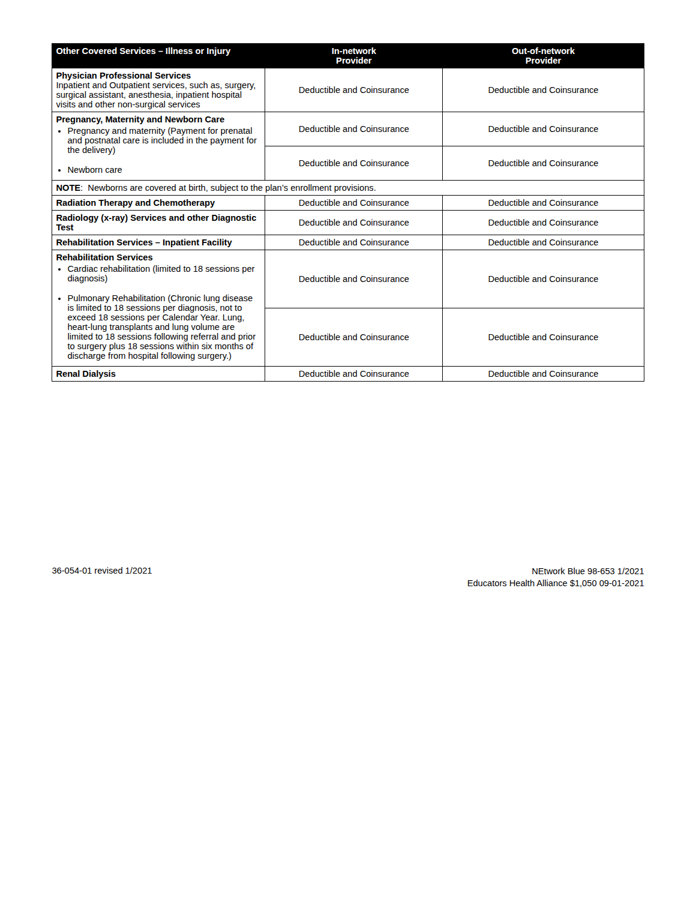| Other Covered Services – Illness or Injury | In-network Provider | Out-of-network Provider |
| --- | --- | --- |
| Physician Professional Services Inpatient and Outpatient services, such as, surgery, surgical assistant, anesthesia, inpatient hospital visits and other non-surgical services | Deductible and Coinsurance | Deductible and Coinsurance |
| Pregnancy, Maternity and Newborn Care Pregnancy and maternity (Payment for prenatal and postnatal care is included in the payment for the delivery) Newborn care | Deductible and Coinsurance | Deductible and Coinsurance |
| Deductible and Coinsurance | Deductible and Coinsurance |
| NOTE : Newborns are covered at birth, subject to the plan’s enrollment provisions. |
| Radiation Therapy and Chemotherapy | Deductible and Coinsurance | Deductible and Coinsurance |
| Radiology (x-ray) Services and other Diagnostic Test | Deductible and Coinsurance | Deductible and Coinsurance |
| Rehabilitation Services – Inpatient Facility | Deductible and Coinsurance | Deductible and Coinsurance |
| Rehabilitation Services Cardiac rehabilitation (limited to 18 sessions per diagnosis) Pulmonary Rehabilitation (Chronic lung disease is limited to 18 sessions per diagnosis, not to exceed 18 sessions per Calendar Year. Lung, heart-lung transplants and lung volume are limited to 18 sessions following referral and prior to surgery plus 18 sessions within six months of discharge from hospital following surgery.) | Deductible and Coinsurance | Deductible and Coinsurance |
| Deductible and Coinsurance | Deductible and Coinsurance |
| Renal Dialysis | Deductible and Coinsurance | Deductible and Coinsurance |
36-054-01 revised 1/2021
NEtwork Blue 98-653 1/2021
Educators Health Alliance $1,050 09-01-2021